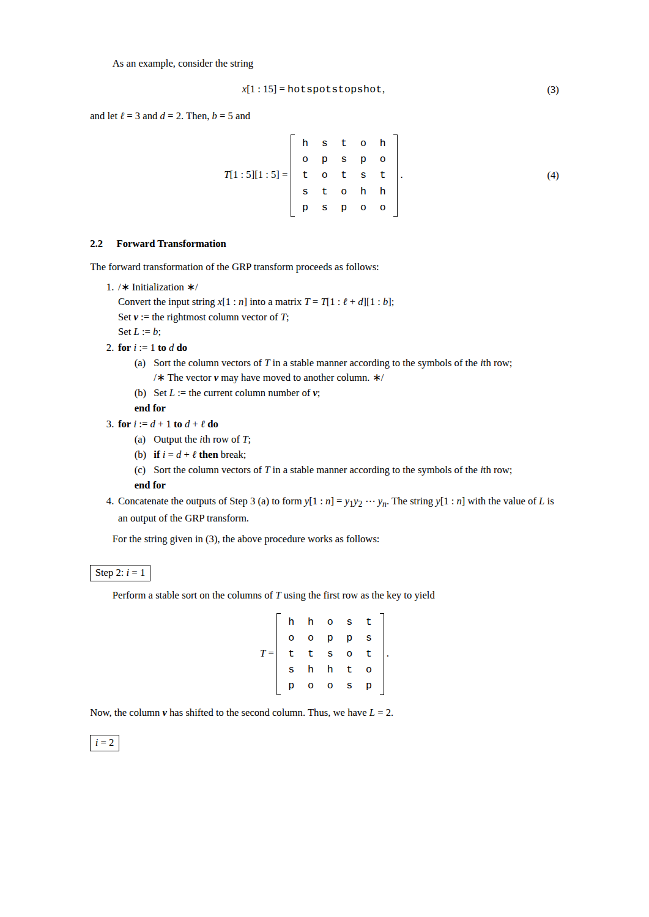As an example, consider the string
x[1 : 15] = hotspotstopshot,
(3)
and let ℓ = 3 and d = 2. Then, b = 5 and
T[1 : 5][1 : 5] = hstoh opspo totst stohh pspoo .
(4)
2.2 Forward Transformation
The forward transformation of the GRP transform proceeds as follows:
/∗ Initialization ∗/ Convert the input string x[1 : n] into a matrix T = T[1 : ℓ + d][1 : b]; Set v := the rightmost column vector of T; Set L := b;
for i := 1 to d do
Sort the column vectors of T in a stable manner according to the symbols of the ith row;
/∗ The vector v may have moved to another column. ∗/
Set L := the current column number of v;
end for
for i := d + 1 to d + ℓ do
Output the ith row of T;
if i = d + ℓ then break;
Sort the column vectors of T in a stable manner according to the symbols of the ith row;
end for
Concatenate the outputs of Step 3 (a) to form y[1 : n] = y1y2 ⋯ yn. The string y[1 : n] with the value of L is an output of the GRP transform.
For the string given in (3), the above procedure works as follows:
Step 2: i = 1
Perform a stable sort on the columns of T using the first row as the key to yield
T = hhost oopps ttsot shhto poosp .
Now, the column v has shifted to the second column. Thus, we have L = 2.
i = 2